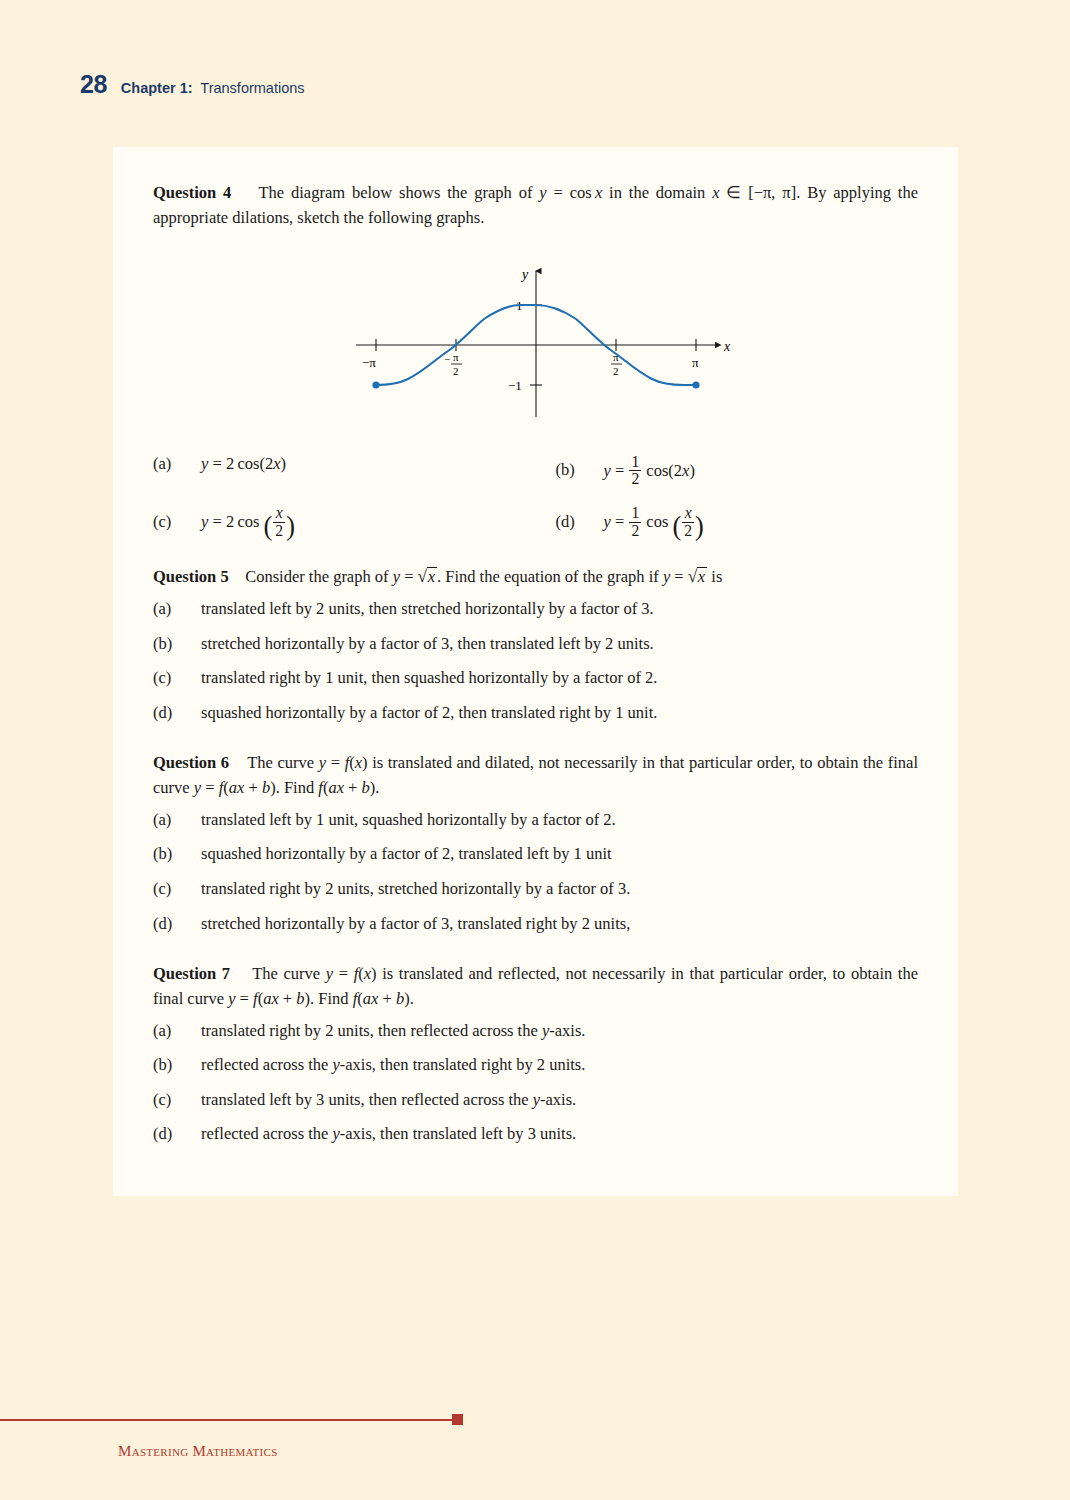28 Chapter 1: Transformations
Question 4 The diagram below shows the graph of y = cos x in the domain x ∈ [−π, π]. By applying the appropriate dilations, sketch the following graphs.
x y 1 −1 −π − π 2 π 2 π
(a) y = 2 cos(2x)
(b) y = 12 cos(2x)
(c) y = 2 cos (x 2)
(d) y = 12 cos (x 2)
Question 5 Consider the graph of y = x. Find the equation of the graph if y = x is
(a) translated left by 2 units, then stretched horizontally by a factor of 3.
(b) stretched horizontally by a factor of 3, then translated left by 2 units.
(c) translated right by 1 unit, then squashed horizontally by a factor of 2.
(d) squashed horizontally by a factor of 2, then translated right by 1 unit.
Question 6 The curve y = f(x) is translated and dilated, not necessarily in that particular order, to obtain the final curve y = f(ax + b). Find f(ax + b).
(a) translated left by 1 unit, squashed horizontally by a factor of 2.
(b) squashed horizontally by a factor of 2, translated left by 1 unit
(c) translated right by 2 units, stretched horizontally by a factor of 3.
(d) stretched horizontally by a factor of 3, translated right by 2 units,
Question 7 The curve y = f(x) is translated and reflected, not necessarily in that particular order, to obtain the final curve y = f(ax + b). Find f(ax + b).
(a) translated right by 2 units, then reflected across the y-axis.
(b) reflected across the y-axis, then translated right by 2 units.
(c) translated left by 3 units, then reflected across the y-axis.
(d) reflected across the y-axis, then translated left by 3 units.
Mastering Mathematics